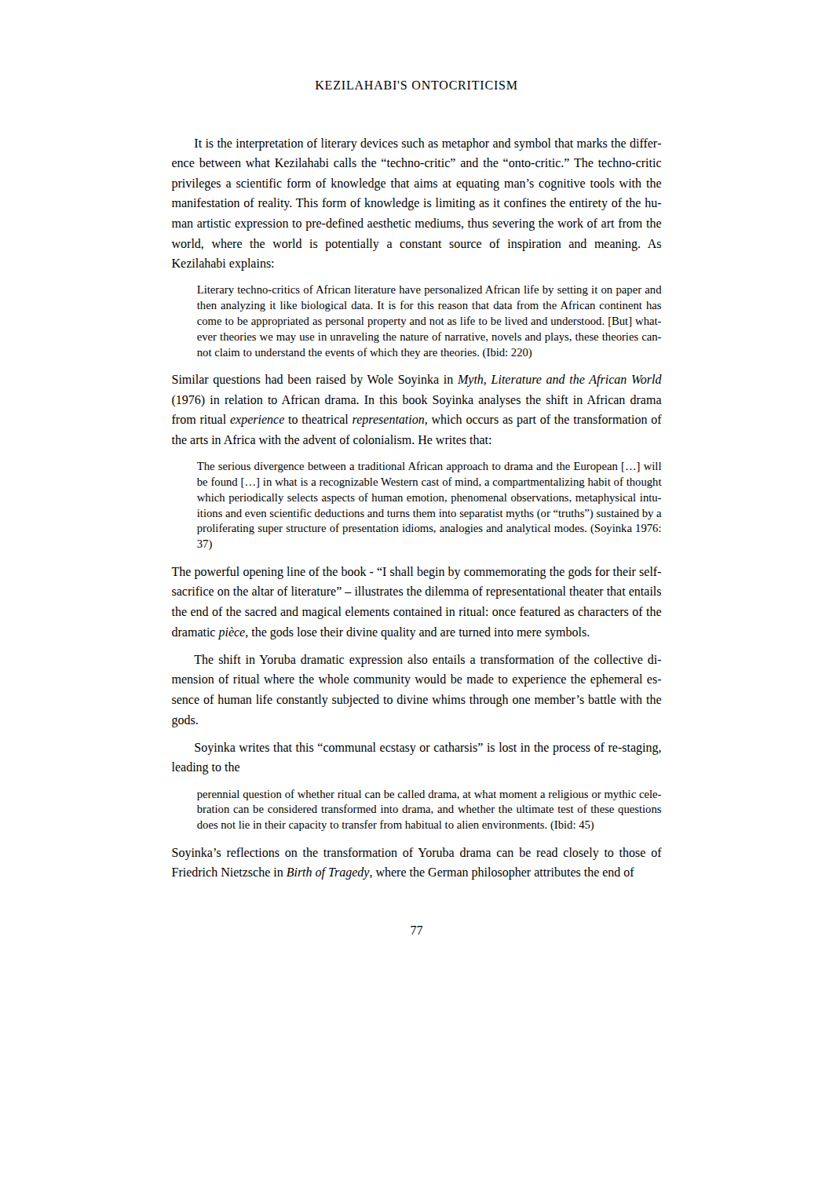KEZILAHABI'S ONTOCRITICISM
It is the interpretation of literary devices such as metaphor and symbol that marks the difference between what Kezilahabi calls the “techno-critic” and the “onto-critic.” The techno-critic privileges a scientific form of knowledge that aims at equating man’s cognitive tools with the manifestation of reality. This form of knowledge is limiting as it confines the entirety of the human artistic expression to pre-defined aesthetic mediums, thus severing the work of art from the world, where the world is potentially a constant source of inspiration and meaning. As Kezilahabi explains:
Literary techno-critics of African literature have personalized African life by setting it on paper and then analyzing it like biological data. It is for this reason that data from the African continent has come to be appropriated as personal property and not as life to be lived and understood. [But] whatever theories we may use in unraveling the nature of narrative, novels and plays, these theories cannot claim to understand the events of which they are theories. (Ibid: 220)
Similar questions had been raised by Wole Soyinka in Myth, Literature and the African World (1976) in relation to African drama. In this book Soyinka analyses the shift in African drama from ritual experience to theatrical representation, which occurs as part of the transformation of the arts in Africa with the advent of colonialism. He writes that:
The serious divergence between a traditional African approach to drama and the European […] will be found […] in what is a recognizable Western cast of mind, a compartmentalizing habit of thought which periodically selects aspects of human emotion, phenomenal observations, metaphysical intuitions and even scientific deductions and turns them into separatist myths (or “truths”) sustained by a proliferating super structure of presentation idioms, analogies and analytical modes. (Soyinka 1976: 37)
The powerful opening line of the book - “I shall begin by commemorating the gods for their self-sacrifice on the altar of literature” – illustrates the dilemma of representational theater that entails the end of the sacred and magical elements contained in ritual: once featured as characters of the dramatic pièce, the gods lose their divine quality and are turned into mere symbols.
The shift in Yoruba dramatic expression also entails a transformation of the collective dimension of ritual where the whole community would be made to experience the ephemeral essence of human life constantly subjected to divine whims through one member’s battle with the gods.
Soyinka writes that this “communal ecstasy or catharsis” is lost in the process of re-staging, leading to the
perennial question of whether ritual can be called drama, at what moment a religious or mythic celebration can be considered transformed into drama, and whether the ultimate test of these questions does not lie in their capacity to transfer from habitual to alien environments. (Ibid: 45)
Soyinka’s reflections on the transformation of Yoruba drama can be read closely to those of Friedrich Nietzsche in Birth of Tragedy, where the German philosopher attributes the end of
77